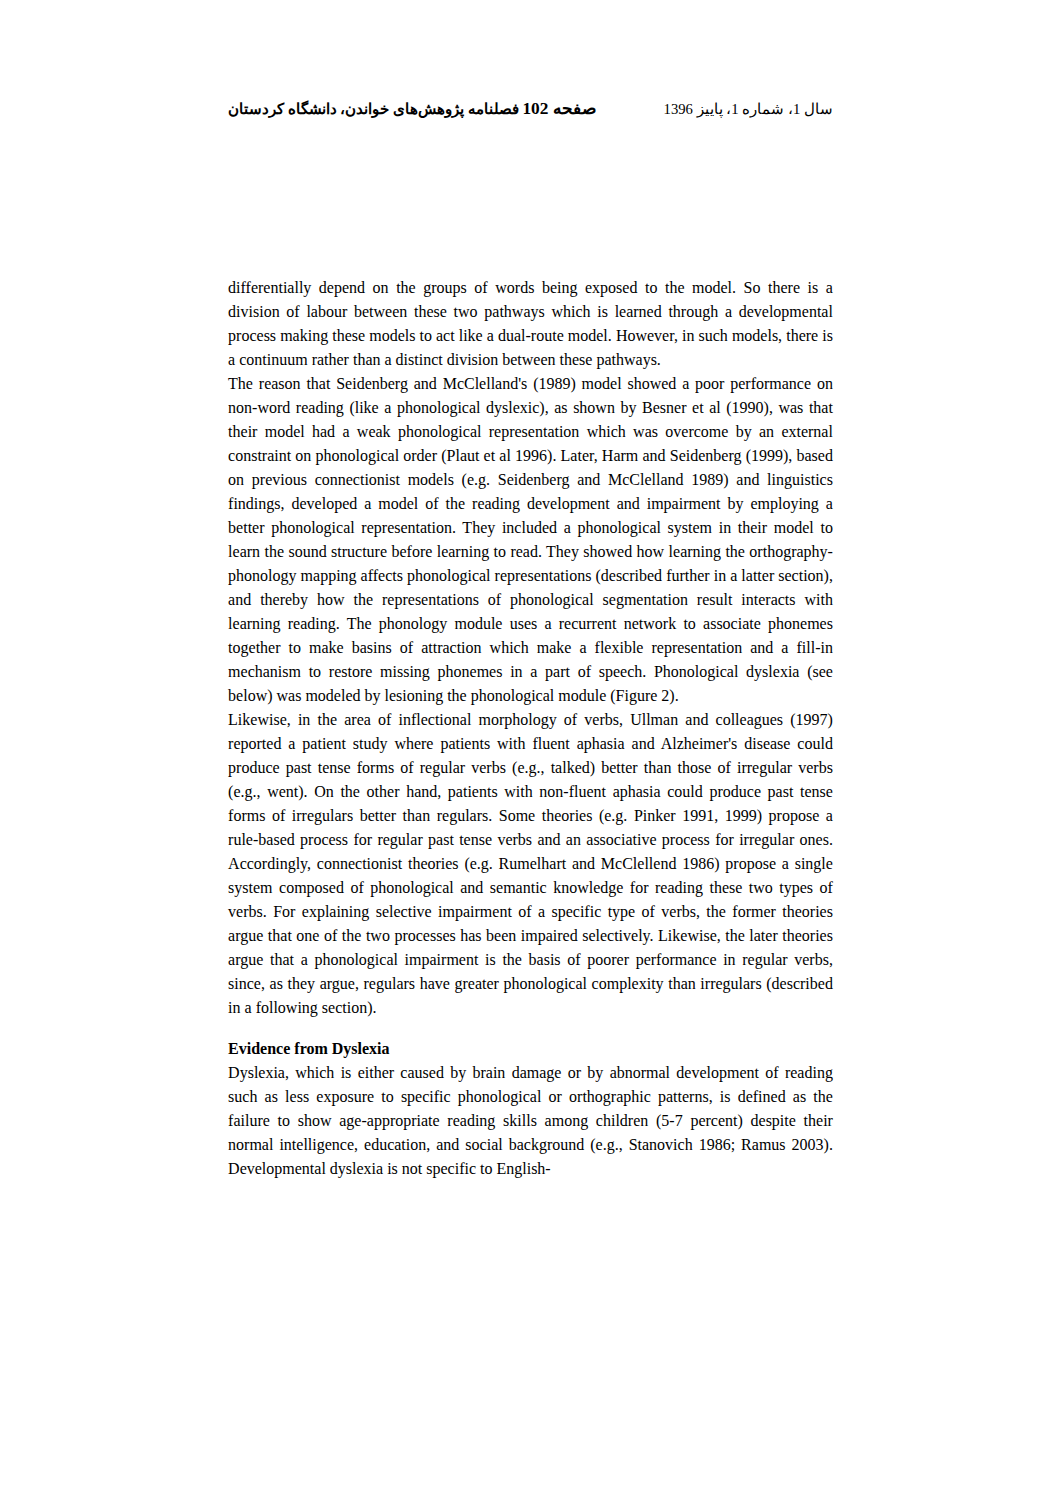صفحه 102 فصلنامه پژوهش‌های خواندن، دانشگاه کردستان
سال 1، شماره 1، پاییز 1396
differentially depend on the groups of words being exposed to the model. So there is a division of labour between these two pathways which is learned through a developmental process making these models to act like a dual-route model. However, in such models, there is a continuum rather than a distinct division between these pathways.
The reason that Seidenberg and McClelland's (1989) model showed a poor performance on non-word reading (like a phonological dyslexic), as shown by Besner et al (1990), was that their model had a weak phonological representation which was overcome by an external constraint on phonological order (Plaut et al 1996). Later, Harm and Seidenberg (1999), based on previous connectionist models (e.g. Seidenberg and McClelland 1989) and linguistics findings, developed a model of the reading development and impairment by employing a better phonological representation. They included a phonological system in their model to learn the sound structure before learning to read. They showed how learning the orthography-phonology mapping affects phonological representations (described further in a latter section), and thereby how the representations of phonological segmentation result interacts with learning reading. The phonology module uses a recurrent network to associate phonemes together to make basins of attraction which make a flexible representation and a fill-in mechanism to restore missing phonemes in a part of speech. Phonological dyslexia (see below) was modeled by lesioning the phonological module (Figure 2).
Likewise, in the area of inflectional morphology of verbs, Ullman and colleagues (1997) reported a patient study where patients with fluent aphasia and Alzheimer's disease could produce past tense forms of regular verbs (e.g., talked) better than those of irregular verbs (e.g., went). On the other hand, patients with non-fluent aphasia could produce past tense forms of irregulars better than regulars. Some theories (e.g. Pinker 1991, 1999) propose a rule-based process for regular past tense verbs and an associative process for irregular ones. Accordingly, connectionist theories (e.g. Rumelhart and McClellend 1986) propose a single system composed of phonological and semantic knowledge for reading these two types of verbs. For explaining selective impairment of a specific type of verbs, the former theories argue that one of the two processes has been impaired selectively. Likewise, the later theories argue that a phonological impairment is the basis of poorer performance in regular verbs, since, as they argue, regulars have greater phonological complexity than irregulars (described in a following section).
Evidence from Dyslexia
Dyslexia, which is either caused by brain damage or by abnormal development of reading such as less exposure to specific phonological or orthographic patterns, is defined as the failure to show age-appropriate reading skills among children (5-7 percent) despite their normal intelligence, education, and social background (e.g., Stanovich 1986; Ramus 2003). Developmental dyslexia is not specific to English-